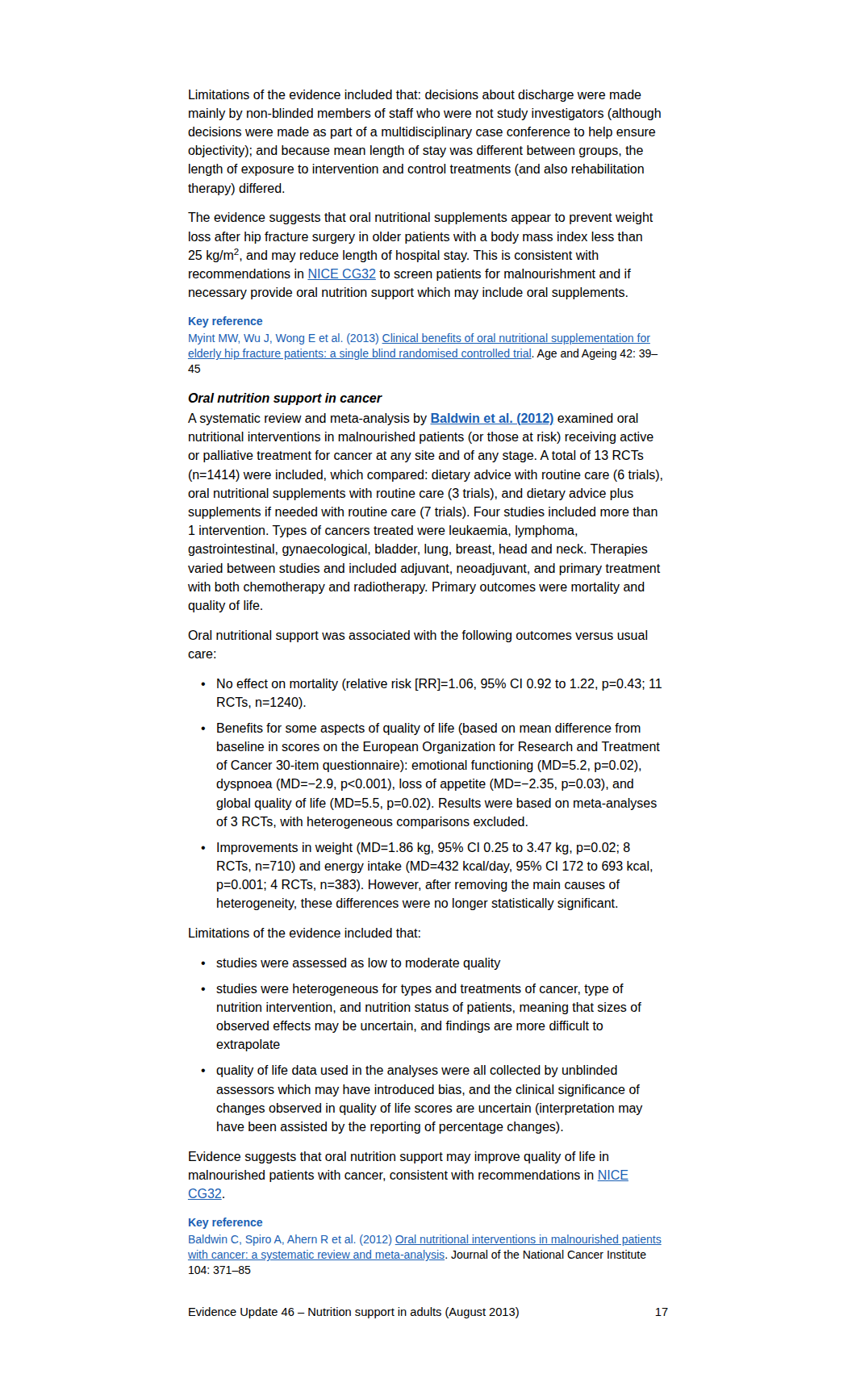Limitations of the evidence included that: decisions about discharge were made mainly by non-blinded members of staff who were not study investigators (although decisions were made as part of a multidisciplinary case conference to help ensure objectivity); and because mean length of stay was different between groups, the length of exposure to intervention and control treatments (and also rehabilitation therapy) differed.
The evidence suggests that oral nutritional supplements appear to prevent weight loss after hip fracture surgery in older patients with a body mass index less than 25 kg/m2, and may reduce length of hospital stay. This is consistent with recommendations in NICE CG32 to screen patients for malnourishment and if necessary provide oral nutrition support which may include oral supplements.
Key reference
Myint MW, Wu J, Wong E et al. (2013) Clinical benefits of oral nutritional supplementation for elderly hip fracture patients: a single blind randomised controlled trial. Age and Ageing 42: 39–45
Oral nutrition support in cancer
A systematic review and meta-analysis by Baldwin et al. (2012) examined oral nutritional interventions in malnourished patients (or those at risk) receiving active or palliative treatment for cancer at any site and of any stage. A total of 13 RCTs (n=1414) were included, which compared: dietary advice with routine care (6 trials), oral nutritional supplements with routine care (3 trials), and dietary advice plus supplements if needed with routine care (7 trials). Four studies included more than 1 intervention. Types of cancers treated were leukaemia, lymphoma, gastrointestinal, gynaecological, bladder, lung, breast, head and neck. Therapies varied between studies and included adjuvant, neoadjuvant, and primary treatment with both chemotherapy and radiotherapy. Primary outcomes were mortality and quality of life.
Oral nutritional support was associated with the following outcomes versus usual care:
No effect on mortality (relative risk [RR]=1.06, 95% CI 0.92 to 1.22, p=0.43; 11 RCTs, n=1240).
Benefits for some aspects of quality of life (based on mean difference from baseline in scores on the European Organization for Research and Treatment of Cancer 30-item questionnaire): emotional functioning (MD=5.2, p=0.02), dyspnoea (MD=−2.9, p<0.001), loss of appetite (MD=−2.35, p=0.03), and global quality of life (MD=5.5, p=0.02). Results were based on meta-analyses of 3 RCTs, with heterogeneous comparisons excluded.
Improvements in weight (MD=1.86 kg, 95% CI 0.25 to 3.47 kg, p=0.02; 8 RCTs, n=710) and energy intake (MD=432 kcal/day, 95% CI 172 to 693 kcal, p=0.001; 4 RCTs, n=383). However, after removing the main causes of heterogeneity, these differences were no longer statistically significant.
Limitations of the evidence included that:
studies were assessed as low to moderate quality
studies were heterogeneous for types and treatments of cancer, type of nutrition intervention, and nutrition status of patients, meaning that sizes of observed effects may be uncertain, and findings are more difficult to extrapolate
quality of life data used in the analyses were all collected by unblinded assessors which may have introduced bias, and the clinical significance of changes observed in quality of life scores are uncertain (interpretation may have been assisted by the reporting of percentage changes).
Evidence suggests that oral nutrition support may improve quality of life in malnourished patients with cancer, consistent with recommendations in NICE CG32.
Key reference
Baldwin C, Spiro A, Ahern R et al. (2012) Oral nutritional interventions in malnourished patients with cancer: a systematic review and meta-analysis. Journal of the National Cancer Institute 104: 371–85
Evidence Update 46 – Nutrition support in adults (August 2013) 17